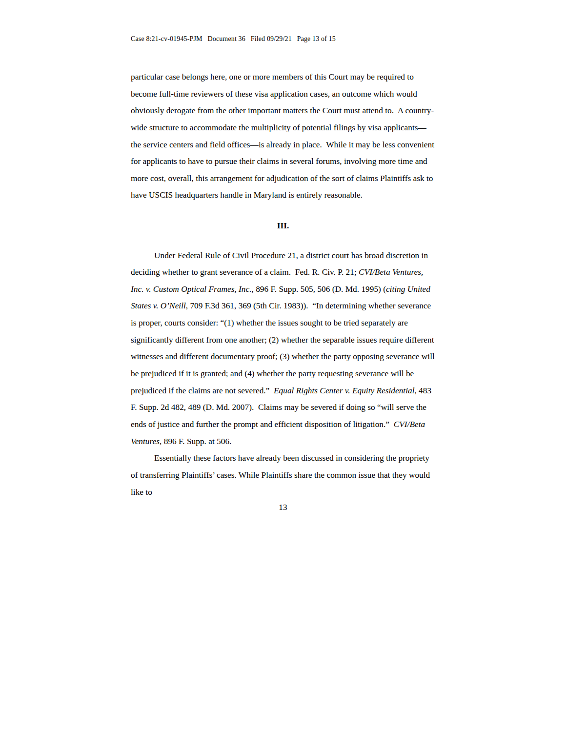Case 8:21-cv-01945-PJM Document 36 Filed 09/29/21 Page 13 of 15
particular case belongs here, one or more members of this Court may be required to become full-time reviewers of these visa application cases, an outcome which would obviously derogate from the other important matters the Court must attend to. A country-wide structure to accommodate the multiplicity of potential filings by visa applicants—the service centers and field offices—is already in place. While it may be less convenient for applicants to have to pursue their claims in several forums, involving more time and more cost, overall, this arrangement for adjudication of the sort of claims Plaintiffs ask to have USCIS headquarters handle in Maryland is entirely reasonable.
III.
Under Federal Rule of Civil Procedure 21, a district court has broad discretion in deciding whether to grant severance of a claim. Fed. R. Civ. P. 21; CVI/Beta Ventures, Inc. v. Custom Optical Frames, Inc., 896 F. Supp. 505, 506 (D. Md. 1995) (citing United States v. O’Neill, 709 F.3d 361, 369 (5th Cir. 1983)). “In determining whether severance is proper, courts consider: “(1) whether the issues sought to be tried separately are significantly different from one another; (2) whether the separable issues require different witnesses and different documentary proof; (3) whether the party opposing severance will be prejudiced if it is granted; and (4) whether the party requesting severance will be prejudiced if the claims are not severed.” Equal Rights Center v. Equity Residential, 483 F. Supp. 2d 482, 489 (D. Md. 2007). Claims may be severed if doing so “will serve the ends of justice and further the prompt and efficient disposition of litigation.” CVI/Beta Ventures, 896 F. Supp. at 506.
Essentially these factors have already been discussed in considering the propriety of transferring Plaintiffs’ cases. While Plaintiffs share the common issue that they would like to
13